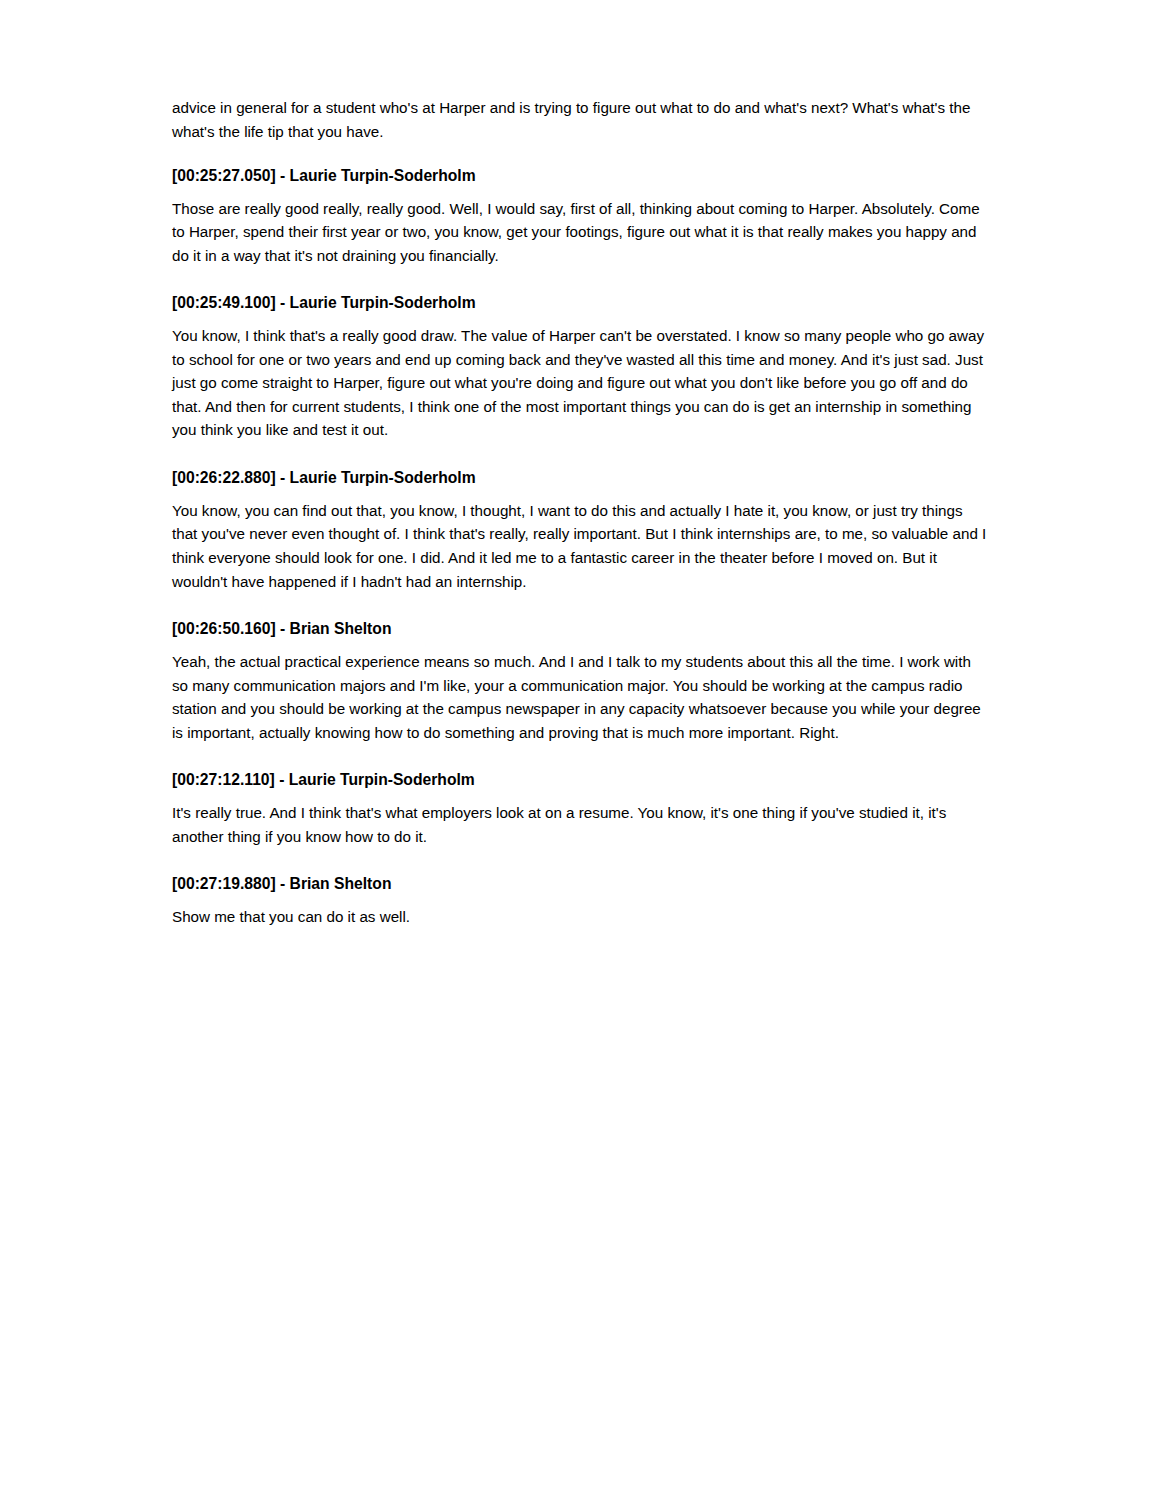advice in general for a student who's at Harper and is trying to figure out what to do and what's next? What's what's the what's the life tip that you have.
[00:25:27.050] - Laurie Turpin-Soderholm
Those are really good really, really good. Well, I would say, first of all, thinking about coming to Harper. Absolutely. Come to Harper, spend their first year or two, you know, get your footings, figure out what it is that really makes you happy and do it in a way that it's not draining you financially.
[00:25:49.100] - Laurie Turpin-Soderholm
You know, I think that's a really good draw. The value of Harper can't be overstated. I know so many people who go away to school for one or two years and end up coming back and they've wasted all this time and money. And it's just sad. Just just go come straight to Harper, figure out what you're doing and figure out what you don't like before you go off and do that. And then for current students, I think one of the most important things you can do is get an internship in something you think you like and test it out.
[00:26:22.880] - Laurie Turpin-Soderholm
You know, you can find out that, you know, I thought, I want to do this and actually I hate it, you know, or just try things that you've never even thought of. I think that's really, really important. But I think internships are, to me, so valuable and I think everyone should look for one. I did. And it led me to a fantastic career in the theater before I moved on. But it wouldn't have happened if I hadn't had an internship.
[00:26:50.160] - Brian Shelton
Yeah, the actual practical experience means so much. And I and I talk to my students about this all the time. I work with so many communication majors and I'm like, your a communication major. You should be working at the campus radio station and you should be working at the campus newspaper in any capacity whatsoever because you while your degree is important, actually knowing how to do something and proving that is much more important. Right.
[00:27:12.110] - Laurie Turpin-Soderholm
It's really true. And I think that's what employers look at on a resume. You know, it's one thing if you've studied it, it's another thing if you know how to do it.
[00:27:19.880] - Brian Shelton
Show me that you can do it as well.